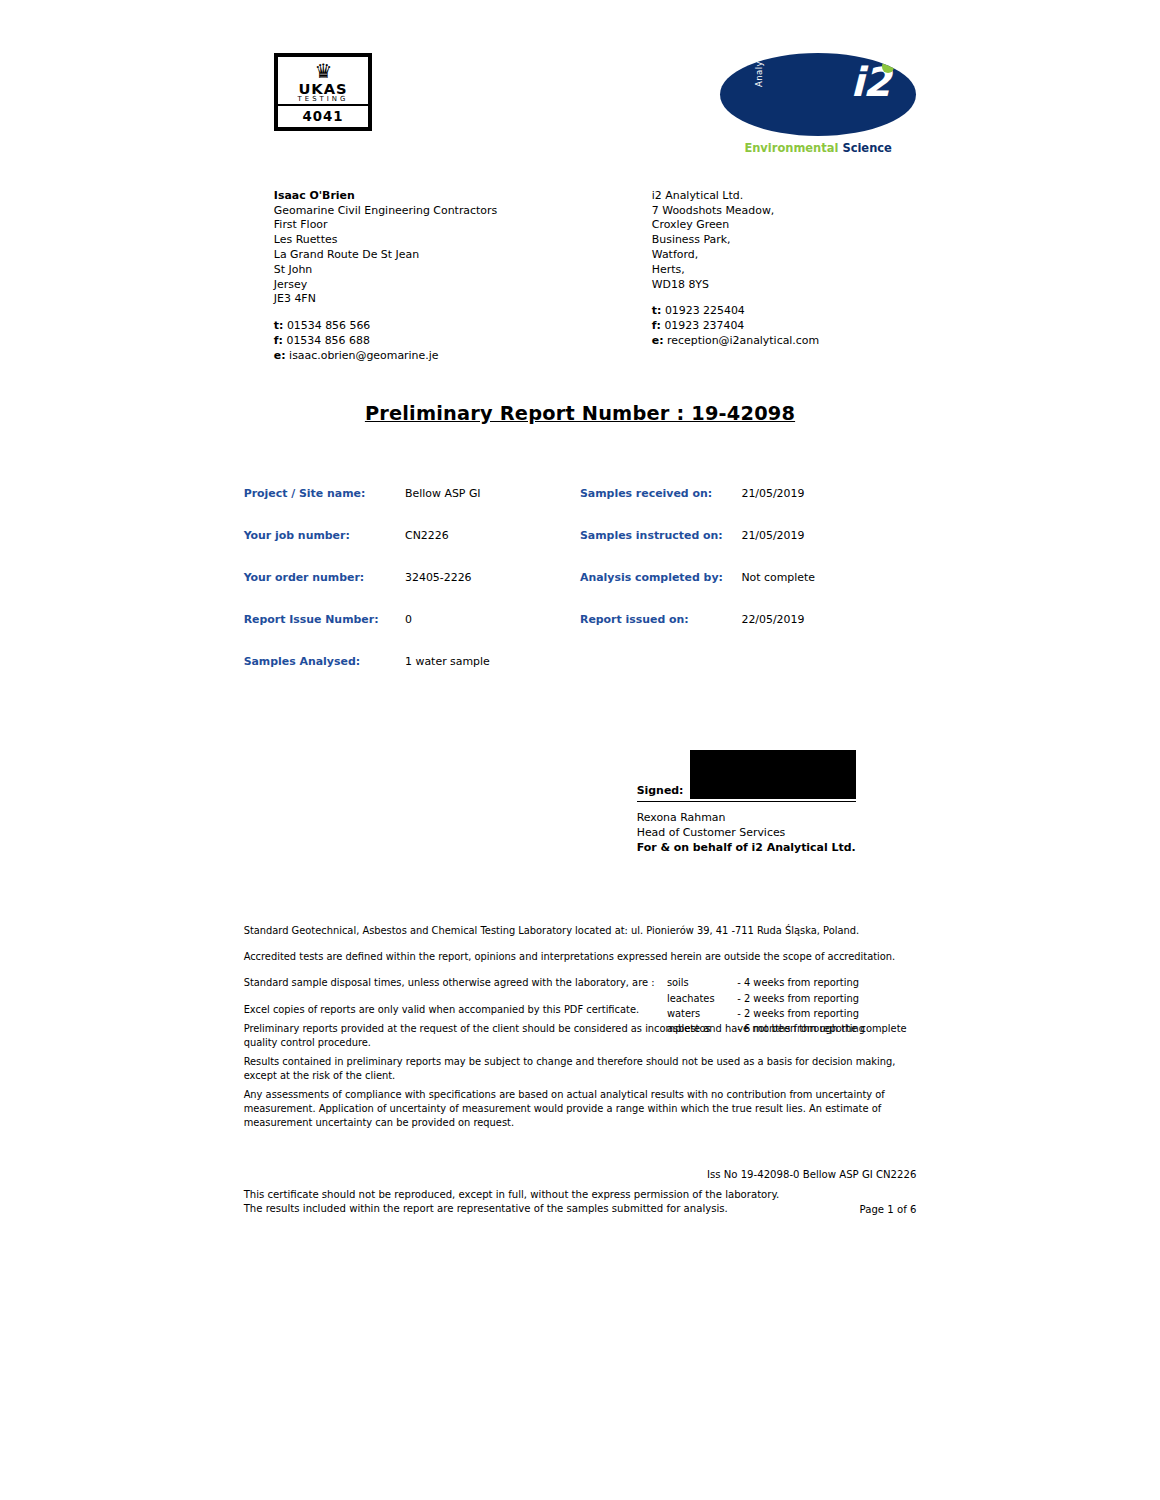♛
UKAS
TESTING
4041
Analytical
i2
Environmental Science
Isaac O'Brien
Geomarine Civil Engineering Contractors
First Floor
Les Ruettes
La Grand Route De St Jean
St John
Jersey
JE3 4FN
t: 01534 856 566
f: 01534 856 688
e: isaac.obrien@geomarine.je
i2 Analytical Ltd.
7 Woodshots Meadow,
Croxley Green
Business Park,
Watford,
Herts,
WD18 8YS
t: 01923 225404
f: 01923 237404
e: reception@i2analytical.com
Preliminary Report Number : 19-42098
| Project / Site name: | Bellow ASP GI | Samples received on: | 21/05/2019 |
| Your job number: | CN2226 | Samples instructed on: | 21/05/2019 |
| Your order number: | 32405-2226 | Analysis completed by: | Not complete |
| Report Issue Number: | 0 | Report issued on: | 22/05/2019 |
| Samples Analysed: | 1 water sample | | |
Signed:
Rexona Rahman
Head of Customer Services
For & on behalf of i2 Analytical Ltd.
Standard Geotechnical, Asbestos and Chemical Testing Laboratory located at: ul. Pionierów 39, 41 -711 Ruda Śląska, Poland.
Accredited tests are defined within the report, opinions and interpretations expressed herein are outside the scope of accreditation.
Standard sample disposal times, unless otherwise agreed with the laboratory, are :
| soils | - 4 weeks from reporting |
| leachates | - 2 weeks from reporting |
| waters | - 2 weeks from reporting |
| asbestos | - 6 months from reporting |
Excel copies of reports are only valid when accompanied by this PDF certificate.
Preliminary reports provided at the request of the client should be considered as incomplete and have not been through the complete quality control procedure.
Results contained in preliminary reports may be subject to change and therefore should not be used as a basis for decision making, except at the risk of the client.
Any assessments of compliance with specifications are based on actual analytical results with no contribution from uncertainty of measurement. Application of uncertainty of measurement would provide a range within which the true result lies. An estimate of measurement uncertainty can be provided on request.
Iss No 19-42098-0 Bellow ASP GI CN2226
This certificate should not be reproduced, except in full, without the express permission of the laboratory.
The results included within the report are representative of the samples submitted for analysis.
Page 1 of 6